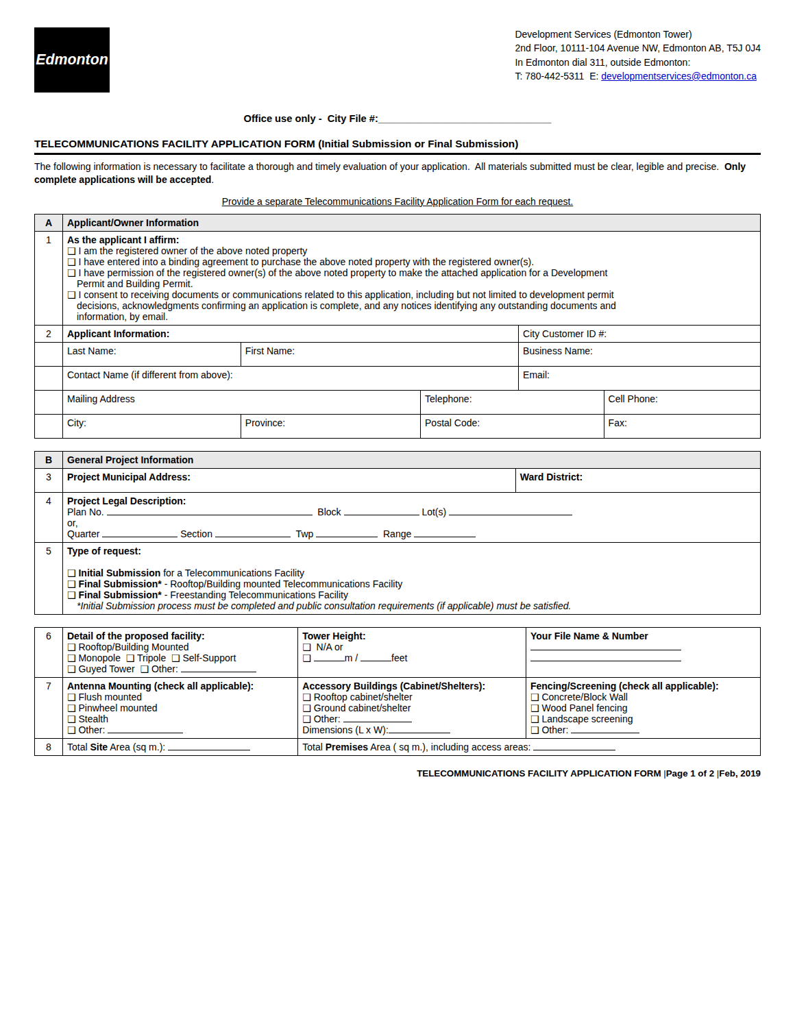Edmonton
Development Services (Edmonton Tower)
2nd Floor, 10111-104 Avenue NW, Edmonton AB, T5J 0J4
In Edmonton dial 311, outside Edmonton:
T: 780-442-5311 E: developmentservices@edmonton.ca
Office use only - City File #:_______________________________
TELECOMMUNICATIONS FACILITY APPLICATION FORM (Initial Submission or Final Submission)
The following information is necessary to facilitate a thorough and timely evaluation of your application. All materials submitted must be clear, legible and precise. Only complete applications will be accepted.
Provide a separate Telecommunications Facility Application Form for each request.
| A | Applicant/Owner Information |
| 1 | As the applicant I affirm: ❑ I am the registered owner of the above noted property ❑ I have entered into a binding agreement to purchase the above noted property with the registered owner(s). ❑ I have permission of the registered owner(s) of the above noted property to make the attached application for a Development Permit and Building Permit. ❑ I consent to receiving documents or communications related to this application, including but not limited to development permit decisions, acknowledgments confirming an application is complete, and any notices identifying any outstanding documents and information, by email. |
| 2 | Applicant Information: | City Customer ID #: |
| | Last Name: | First Name: | Business Name: |
| | Contact Name (if different from above): | Email: |
| | Mailing Address | Telephone: | Cell Phone: |
| | City: | Province: | Postal Code: | Fax: |
| B | General Project Information |
| 3 | Project Municipal Address: | Ward District: |
| 4 | Project Legal Description: Plan No. Block Lot(s) or, Quarter Section Twp Range |
| 5 | Type of request: ❑ Initial Submission for a Telecommunications Facility ❑ Final Submission* - Rooftop/Building mounted Telecommunications Facility ❑ Final Submission* - Freestanding Telecommunications Facility *Initial Submission process must be completed and public consultation requirements (if applicable) must be satisfied. |
| 6 | Detail of the proposed facility: ❑ Rooftop/Building Mounted ❑ Monopole ❑ Tripole ❑ Self-Support ❑ Guyed Tower ❑ Other: | Tower Height: ❑ N/A or ❑ m / feet | Your File Name & Number |
| 7 | Antenna Mounting (check all applicable): ❑ Flush mounted ❑ Pinwheel mounted ❑ Stealth ❑ Other: | Accessory Buildings (Cabinet/Shelters): ❑ Rooftop cabinet/shelter ❑ Ground cabinet/shelter ❑ Other: Dimensions (L x W): | Fencing/Screening (check all applicable): ❑ Concrete/Block Wall ❑ Wood Panel fencing ❑ Landscape screening ❑ Other: |
| 8 | Total Site Area (sq m.): | Total Premises Area ( sq m.), including access areas: |
TELECOMMUNICATIONS FACILITY APPLICATION FORM |Page 1 of 2 |Feb, 2019